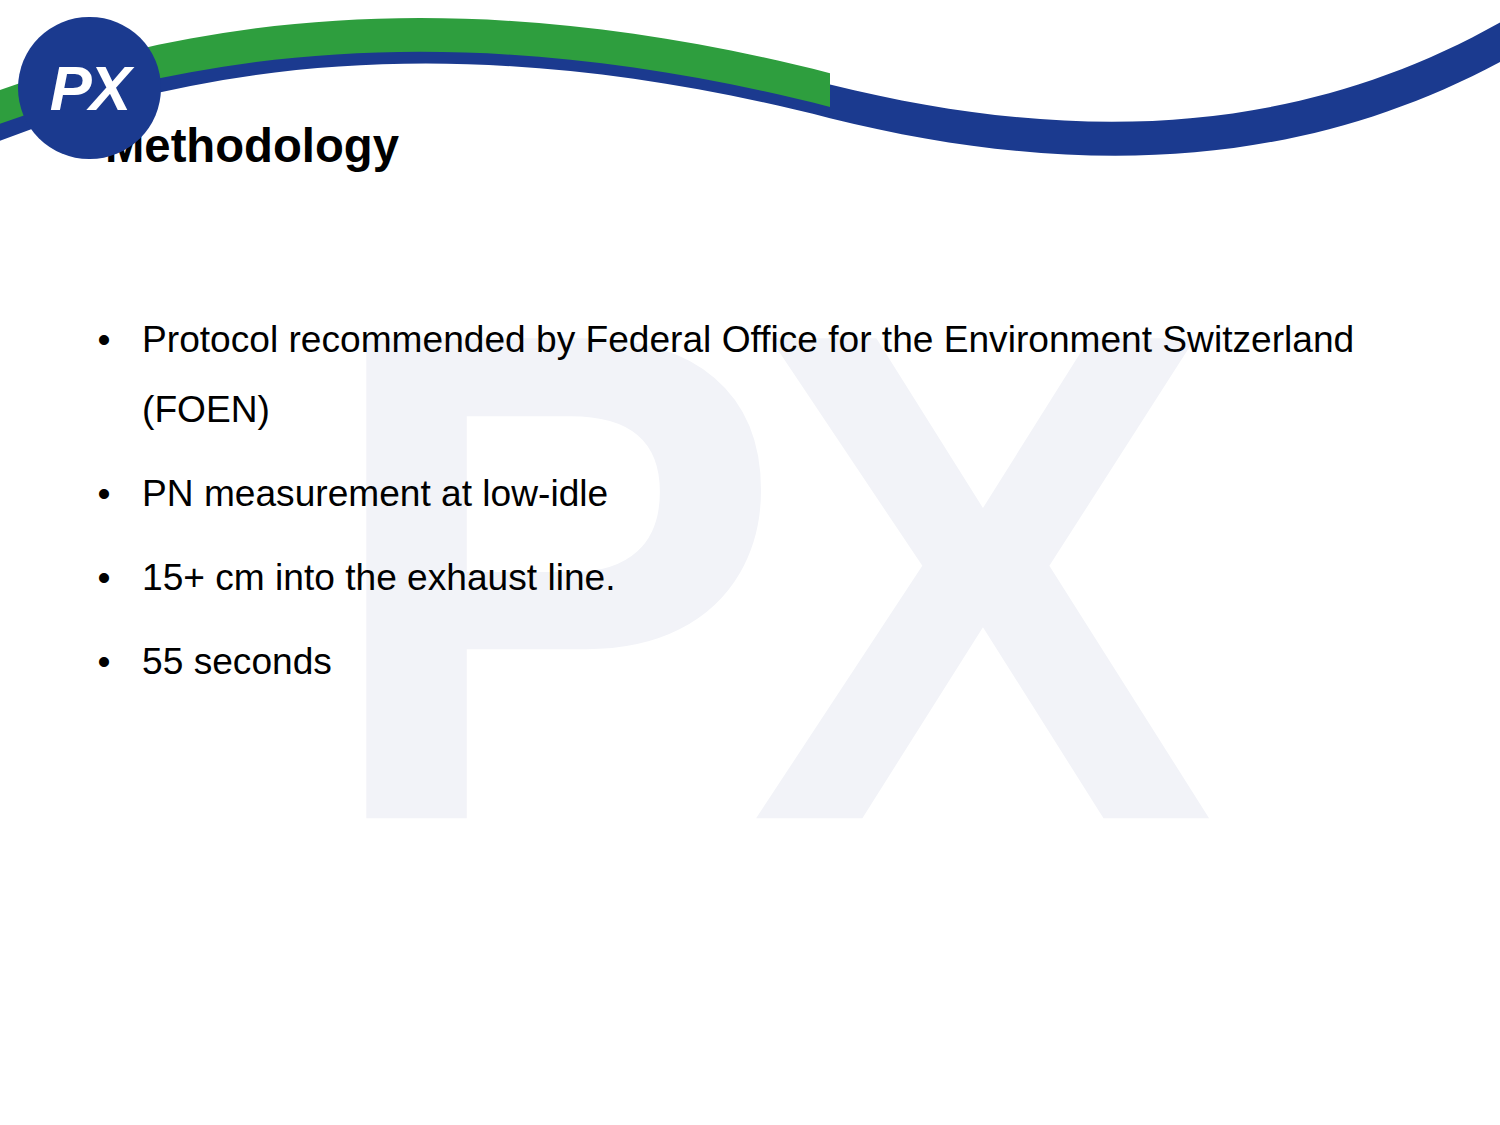PX
PX
Methodology
Protocol recommended by Federal Office for the Environment Switzerland (FOEN)
PN measurement at low-idle
15+ cm into the exhaust line.
55 seconds